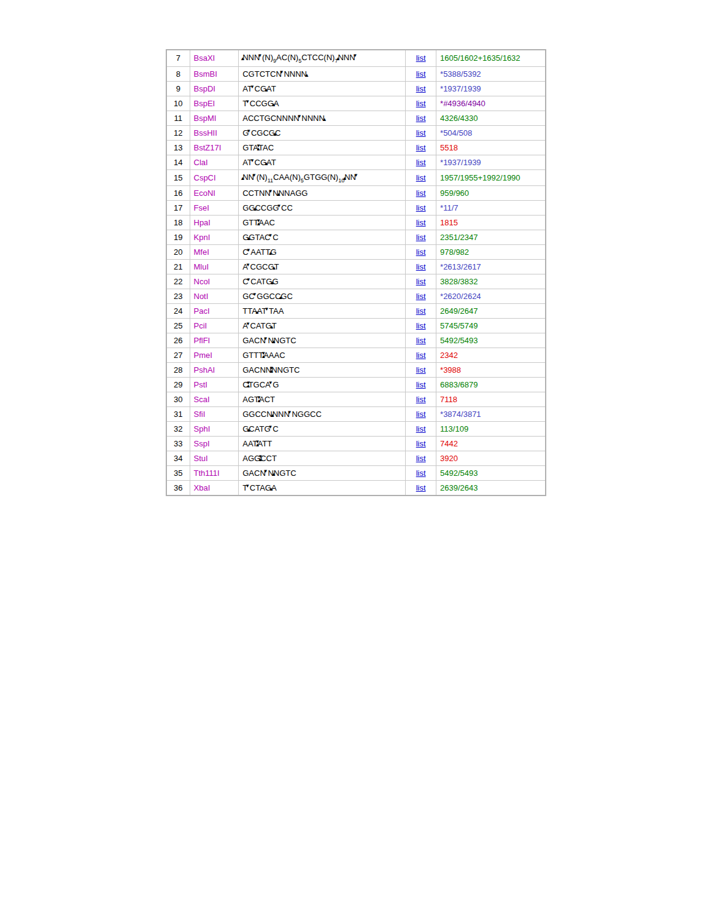| 7 | BsaXI | NNN (N) 9 AC(N) 5 CTCC(N) 7 NNN | list | 1605/1602+1635/1632 |
| 8 | BsmBI | CGTCTCN NNNN | list | *5388/5392 |
| 9 | BspDI | AT CG AT | list | *1937/1939 |
| 10 | BspEI | T CCGG A | list | *#4936/4940 |
| 11 | BspMI | ACCTGCNNNN NNNN | list | 4326/4330 |
| 12 | BssHII | G CGCG C | list | *504/508 |
| 13 | BstZ17I | GTA TAC | list | 5518 |
| 14 | ClaI | AT CG AT | list | *1937/1939 |
| 15 | CspCI | NN (N) 11 CAA(N) 5 GTGG(N) 10 NN | list | 1957/1955+1992/1990 |
| 16 | EcoNI | CCTNN N NNAGG | list | 959/960 |
| 17 | FseI | GG CCGG CC | list | *11/7 |
| 18 | HpaI | GTT AAC | list | 1815 |
| 19 | KpnI | G GTAC C | list | 2351/2347 |
| 20 | MfeI | C AATT G | list | 978/982 |
| 21 | MluI | A CGCG T | list | *2613/2617 |
| 22 | NcoI | C CATG G | list | 3828/3832 |
| 23 | NotI | GC GGCC GC | list | *2620/2624 |
| 24 | PacI | TTA AT TAA | list | 2649/2647 |
| 25 | PciI | A CATG T | list | 5745/5749 |
| 26 | PflFI | GACN N NGTC | list | 5492/5493 |
| 27 | PmeI | GTTT AAAC | list | 2342 |
| 28 | PshAI | GACNN NNGTC | list | *3988 |
| 29 | PstI | C TGCA G | list | 6883/6879 |
| 30 | ScaI | AGT ACT | list | 7118 |
| 31 | SfiI | GGCCN NNN NGGCC | list | *3874/3871 |
| 32 | SphI | G CATG C | list | 113/109 |
| 33 | SspI | AAT ATT | list | 7442 |
| 34 | StuI | AGG CCT | list | 3920 |
| 35 | Tth111I | GACN N NGTC | list | 5492/5493 |
| 36 | XbaI | T CTAG A | list | 2639/2643 |